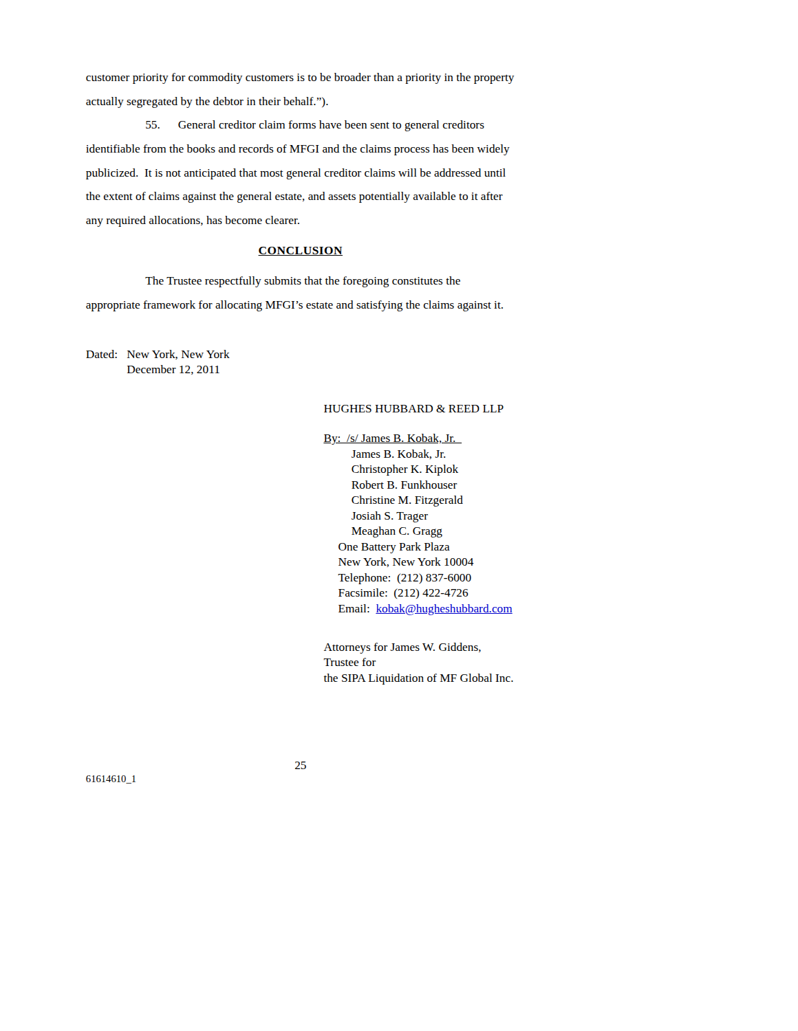customer priority for commodity customers is to be broader than a priority in the property actually segregated by the debtor in their behalf.”).
55. General creditor claim forms have been sent to general creditors identifiable from the books and records of MFGI and the claims process has been widely publicized. It is not anticipated that most general creditor claims will be addressed until the extent of claims against the general estate, and assets potentially available to it after any required allocations, has become clearer.
CONCLUSION
The Trustee respectfully submits that the foregoing constitutes the appropriate framework for allocating MFGI’s estate and satisfying the claims against it.
Dated: New York, New York
December 12, 2011
HUGHES HUBBARD & REED LLP
By: /s/ James B. Kobak, Jr.
James B. Kobak, Jr.
Christopher K. Kiplok
Robert B. Funkhouser
Christine M. Fitzgerald
Josiah S. Trager
Meaghan C. Gragg
One Battery Park Plaza
New York, New York 10004
Telephone: (212) 837-6000
Facsimile: (212) 422-4726
Email: kobak@hugheshubbard.com
Attorneys for James W. Giddens, Trustee for
the SIPA Liquidation of MF Global Inc.
25
61614610_1